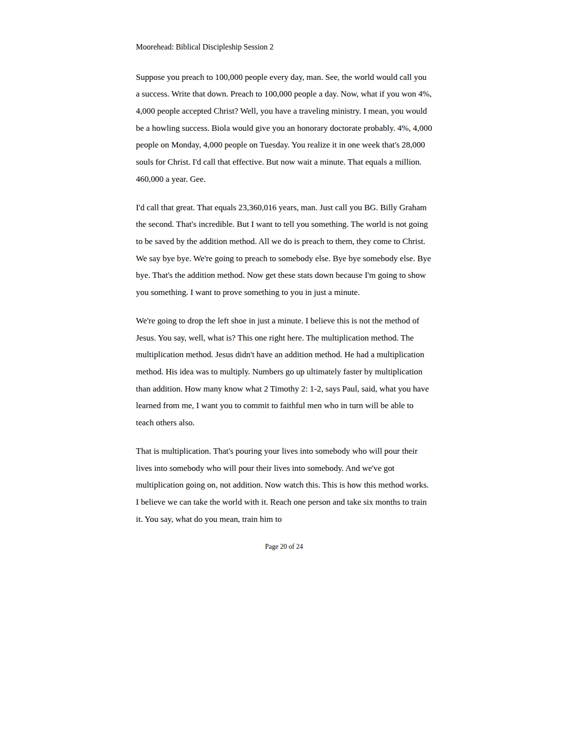Moorehead: Biblical Discipleship Session 2
Suppose you preach to 100,000 people every day, man. See, the world would call you a success. Write that down. Preach to 100,000 people a day. Now, what if you won 4%, 4,000 people accepted Christ? Well, you have a traveling ministry. I mean, you would be a howling success. Biola would give you an honorary doctorate probably. 4%, 4,000 people on Monday, 4,000 people on Tuesday. You realize it in one week that's 28,000 souls for Christ. I'd call that effective. But now wait a minute. That equals a million. 460,000 a year. Gee.
I'd call that great. That equals 23,360,016 years, man. Just call you BG. Billy Graham the second. That's incredible. But I want to tell you something. The world is not going to be saved by the addition method. All we do is preach to them, they come to Christ. We say bye bye. We're going to preach to somebody else. Bye bye somebody else. Bye bye. That's the addition method. Now get these stats down because I'm going to show you something. I want to prove something to you in just a minute.
We're going to drop the left shoe in just a minute. I believe this is not the method of Jesus. You say, well, what is? This one right here. The multiplication method. The multiplication method. Jesus didn't have an addition method. He had a multiplication method. His idea was to multiply. Numbers go up ultimately faster by multiplication than addition. How many know what 2 Timothy 2: 1-2, says Paul, said, what you have learned from me, I want you to commit to faithful men who in turn will be able to teach others also.
That is multiplication. That's pouring your lives into somebody who will pour their lives into somebody who will pour their lives into somebody. And we've got multiplication going on, not addition. Now watch this. This is how this method works. I believe we can take the world with it. Reach one person and take six months to train it. You say, what do you mean, train him to
Page 20 of 24